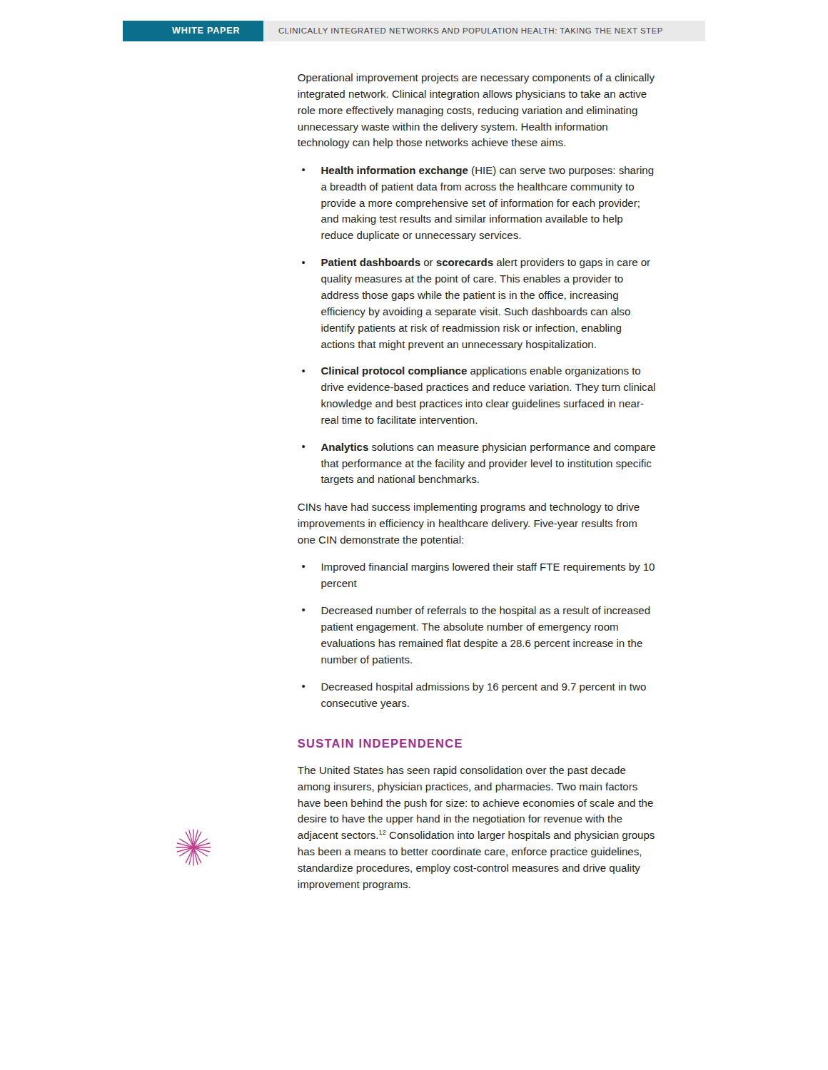WHITE PAPER
CLINICALLY INTEGRATED NETWORKS AND POPULATION HEALTH: TAKING THE NEXT STEP
Operational improvement projects are necessary components of a clinically integrated network. Clinical integration allows physicians to take an active role more effectively managing costs, reducing variation and eliminating unnecessary waste within the delivery system. Health information technology can help those networks achieve these aims.
Health information exchange (HIE) can serve two purposes: sharing a breadth of patient data from across the healthcare community to provide a more comprehensive set of information for each provider; and making test results and similar information available to help reduce duplicate or unnecessary services.
Patient dashboards or scorecards alert providers to gaps in care or quality measures at the point of care. This enables a provider to address those gaps while the patient is in the office, increasing efficiency by avoiding a separate visit. Such dashboards can also identify patients at risk of readmission risk or infection, enabling actions that might prevent an unnecessary hospitalization.
Clinical protocol compliance applications enable organizations to drive evidence-based practices and reduce variation. They turn clinical knowledge and best practices into clear guidelines surfaced in near-real time to facilitate intervention.
Analytics solutions can measure physician performance and compare that performance at the facility and provider level to institution specific targets and national benchmarks.
CINs have had success implementing programs and technology to drive improvements in efficiency in healthcare delivery. Five-year results from one CIN demonstrate the potential:
Improved financial margins lowered their staff FTE requirements by 10 percent
Decreased number of referrals to the hospital as a result of increased patient engagement. The absolute number of emergency room evaluations has remained flat despite a 28.6 percent increase in the number of patients.
Decreased hospital admissions by 16 percent and 9.7 percent in two consecutive years.
Sustain Independence
The United States has seen rapid consolidation over the past decade among insurers, physician practices, and pharmacies. Two main factors have been behind the push for size: to achieve economies of scale and the desire to have the upper hand in the negotiation for revenue with the adjacent sectors.12 Consolidation into larger hospitals and physician groups has been a means to better coordinate care, enforce practice guidelines, standardize procedures, employ cost-control measures and drive quality improvement programs.